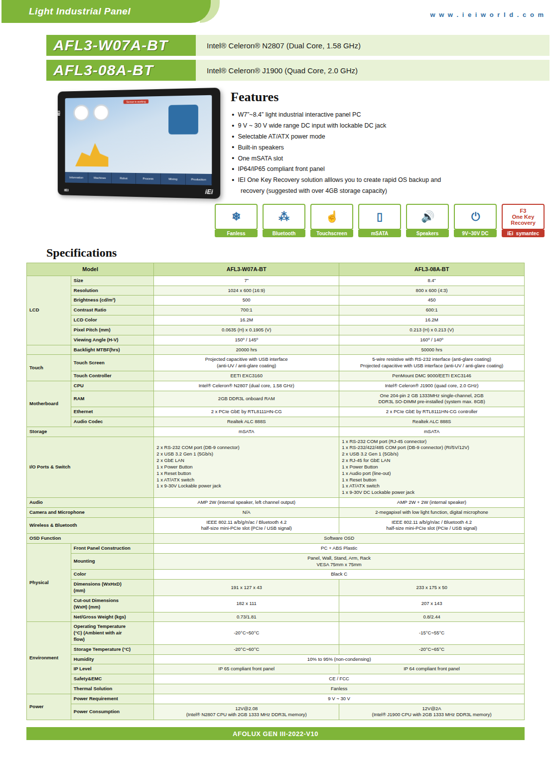Light Industrial Panel
w w w . i e i w o r l d . c o m
AFL3-W07A-BT
Intel® Celeron® N2807 (Dual Core, 1.58 GHz)
AFL3-08A-BT
Intel® Celeron® J1900 (Quad Core, 2.0 GHz)
Sensor is working
Information
Machines
Robot
Process
Mixing
Production
iEi
iEi
iEi
Features
W7”~8.4” light industrial interactive panel PC
9 V ~ 30 V wide range DC input with lockable DC jack
Selectable AT/ATX power mode
Built-in speakers
One mSATA slot
IP64/IP65 compliant front panel
IEI One Key Recovery solution alllows you to create rapid OS backup and recovery (suggested with over 4GB storage capacity)
❄
Fanless
⁂
Bluetooth
☝
Touchscreen
▯
mSATA
🔊
Speakers
⏻
9V~30V DC
F3
One Key
Recovery
iEi symantec
Specifications
| Model | AFL3-W07A-BT | AFL3-08A-BT |
| --- | --- | --- |
| LCD | Size | 7” | 8.4” |
| Resolution | 1024 x 600 (16:9) | 800 x 600 (4:3) |
| Brightness (cd/m²) | 500 | 450 |
| Contrast Ratio | 700:1 | 600:1 |
| LCD Color | 16.2M | 16.2M |
| Pixel Pitch (mm) | 0.0635 (H) x 0.1905 (V) | 0.213 (H) x 0.213 (V) |
| Viewing Angle (H-V) | 150º / 145º | 160º / 140º |
| | Backlight MTBF(hrs) | 20000 hrs | 50000 hrs |
| Touch | Touch Screen | Projected capacitive with USB interface (anti-UV / anti-glare coating) | 5-wire resistive with RS-232 interface (anti-glare coating) Projected capacitive with USB interface (anti-UV / anti-glare coating) |
| Touch Controller | EETI EXC3160 | PenMount DMC 9000/EETI EXC3146 |
| Motherboard | CPU | Intel® Celeron® N2807 (dual core, 1.58 GHz) | Intel® Celeron® J1900 (quad core, 2.0 GHz) |
| RAM | 2GB DDR3L onboard RAM | One 204-pin 2 GB 1333MHz single-channel, 2GB DDR3L SO-DIMM pre-installed (system max. 8GB) |
| Ethernet | 2 x PCIe GbE by RTL8111HN-CG | 2 x PCIe GbE by RTL8111HN-CG controller |
| Audio Codec | Realtek ALC 888S | Realtek ALC 888S |
| Storage | mSATA | mSATA |
| I/O Ports & Switch | 2 x RS-232 COM port (DB-9 connector) 2 x USB 3.2 Gen 1 (5Gb/s) 2 x GbE LAN 1 x Power Button 1 x Reset button 1 x AT/ATX switch 1 x 9-30V Lockable power jack | 1 x RS-232 COM port (RJ-45 connector) 1 x RS-232/422/485 COM port (DB-9 connector) (RI/5V/12V) 2 x USB 3.2 Gen 1 (5Gb/s) 2 x RJ-45 for GbE LAN 1 x Power Button 1 x Audio port (line-out) 1 x Reset button 1 x AT/ATX switch 1 x 9-30V DC Lockable power jack |
| Audio | AMP 2W (internal speaker, left channel output) | AMP 2W + 2W (internal speaker) |
| Camera and Microphone | N/A | 2-megapixel with low light function, digital microphone |
| Wireless & Bluetooth | IEEE 802.11 a/b/g/n/ac / Bluetooth 4.2 half-size mini-PCIe slot (PCIe / USB signal) | IEEE 802.11 a/b/g/n/ac / Bluetooth 4.2 half-size mini-PCIe slot (PCIe / USB signal) |
| OSD Function | Software OSD |
| Physical | Front Panel Construction | PC + ABS Plastic |
| Mounting | Panel, Wall, Stand, Arm, Rack VESA 75mm x 75mm |
| Color | Black C |
| Dimensions (WxHxD) (mm) | 191 x 127 x 43 | 233 x 175 x 50 |
| Cut-out Dimensions (WxH) (mm) | 182 x 111 | 207 x 143 |
| Net/Gross Weight (kgs) | 0.73/1.81 | 0.8/2.44 |
| Environment | Operating Temperature (°C) (Ambient with air flow) | -20°C~50°C | -15°C~55°C |
| Storage Temperature (°C) | -20°C~60°C | -20°C~65°C |
| Humidity | 10% to 95% (non-condensing) |
| IP Level | IP 65 compliant front panel | IP 64 compliant front panel |
| Safety&EMC | CE / FCC |
| Thermal Solution | Fanless |
| Power | Power Requirement | 9 V ~ 30 V |
| Power Consumption | 12V@2.08 (Intel® N2807 CPU with 2GB 1333 MHz DDR3L memory) | 12V@2A (Intel® J1900 CPU with 2GB 1333 MHz DDR3L memory) |
AFOLUX GEN III-2022-V10